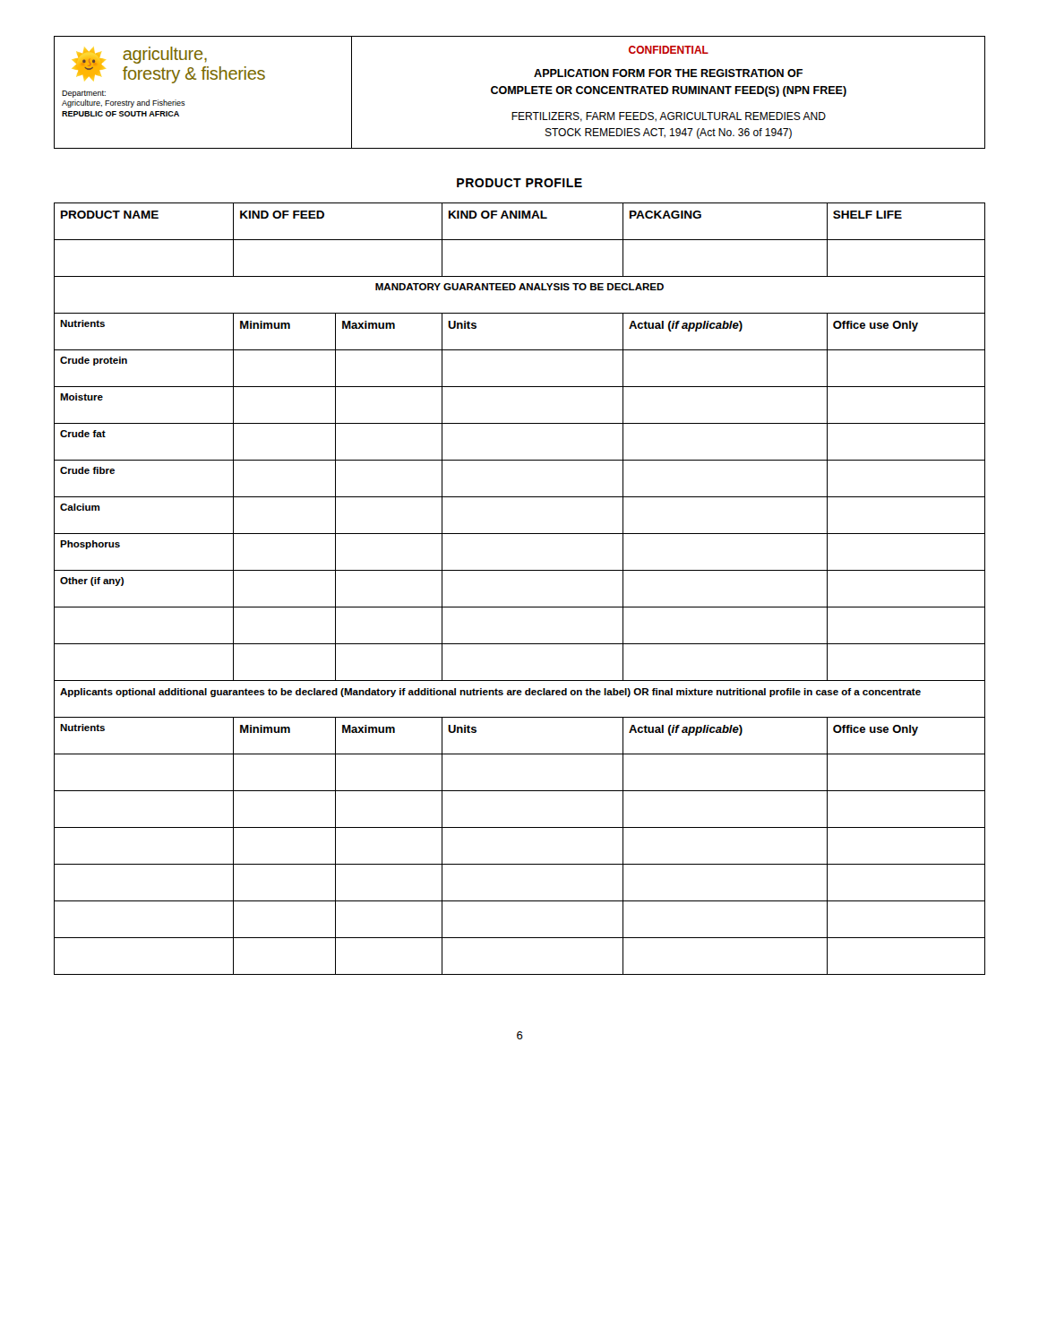| 🌞 agriculture, forestry & fisheries Department: Agriculture, Forestry and Fisheries REPUBLIC OF SOUTH AFRICA | CONFIDENTIAL APPLICATION FORM FOR THE REGISTRATION OF COMPLETE OR CONCENTRATED RUMINANT FEED(S) (NPN FREE) FERTILIZERS, FARM FEEDS, AGRICULTURAL REMEDIES AND STOCK REMEDIES ACT, 1947 (Act No. 36 of 1947) |
PRODUCT PROFILE
| PRODUCT NAME | KIND OF FEED | KIND OF ANIMAL | PACKAGING | SHELF LIFE |
| MANDATORY GUARANTEED ANALYSIS TO BE DECLARED |
| Nutrients | Minimum | Maximum | Units | Actual ( if applicable ) | Office use Only |
| Crude protein | | | | | |
| Moisture | | | | | |
| Crude fat | | | | | |
| Crude fibre | | | | | |
| Calcium | | | | | |
| Phosphorus | | | | | |
| Other (if any) | | | | | |
| Applicants optional additional guarantees to be declared (Mandatory if additional nutrients are declared on the label) OR final mixture nutritional profile in case of a concentrate |
| Nutrients | Minimum | Maximum | Units | Actual ( if applicable ) | Office use Only |
6